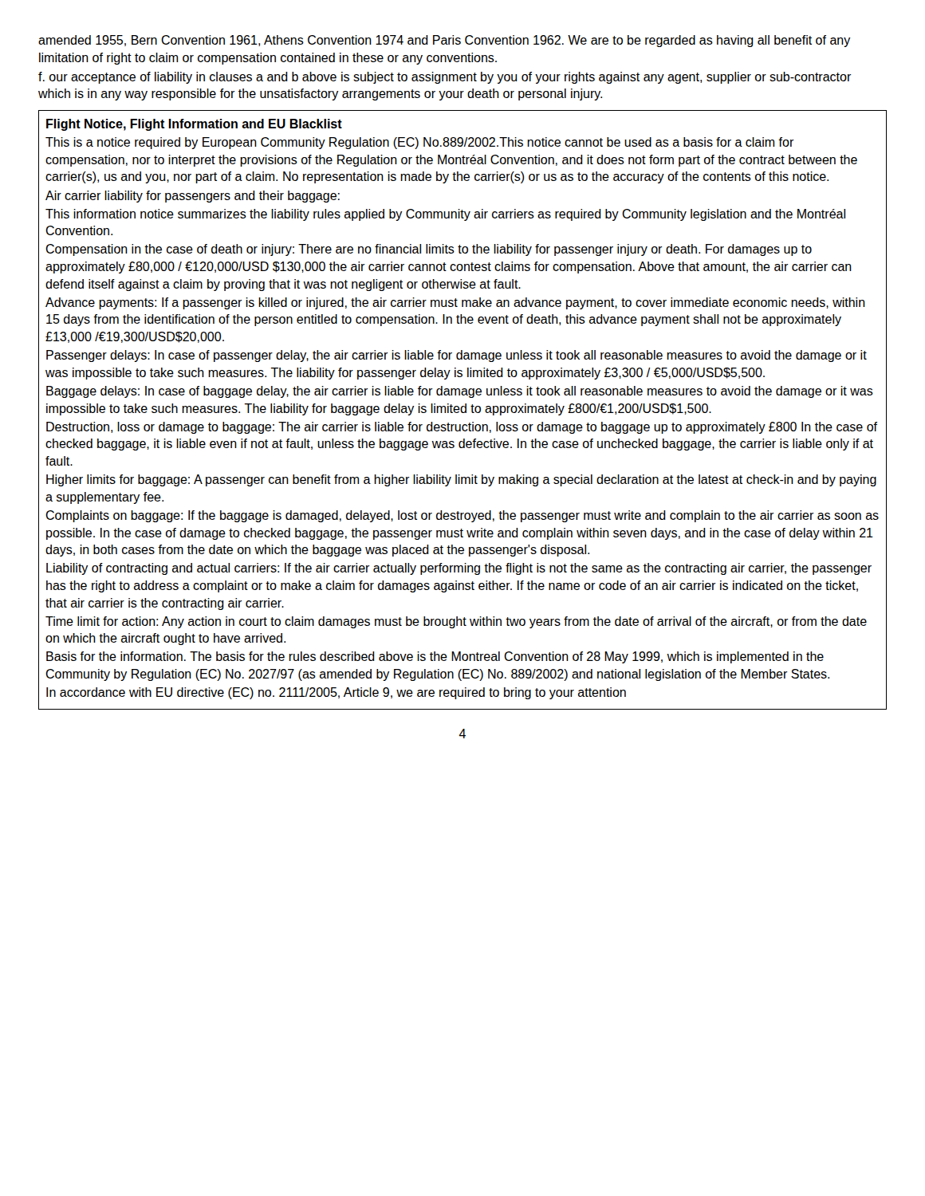amended 1955, Bern Convention 1961, Athens Convention 1974 and Paris Convention 1962. We are to be regarded as having all benefit of any limitation of right to claim or compensation contained in these or any conventions.
f. our acceptance of liability in clauses a and b above is subject to assignment by you of your rights against any agent, supplier or sub-contractor which is in any way responsible for the unsatisfactory arrangements or your death or personal injury.
Flight Notice, Flight Information and EU Blacklist
This is a notice required by European Community Regulation (EC) No.889/2002.This notice cannot be used as a basis for a claim for compensation, nor to interpret the provisions of the Regulation or the Montréal Convention, and it does not form part of the contract between the carrier(s), us and you, nor part of a claim. No representation is made by the carrier(s) or us as to the accuracy of the contents of this notice.
Air carrier liability for passengers and their baggage:
This information notice summarizes the liability rules applied by Community air carriers as required by Community legislation and the Montréal Convention.
Compensation in the case of death or injury: There are no financial limits to the liability for passenger injury or death. For damages up to approximately £80,000 / €120,000/USD $130,000 the air carrier cannot contest claims for compensation. Above that amount, the air carrier can defend itself against a claim by proving that it was not negligent or otherwise at fault.
Advance payments: If a passenger is killed or injured, the air carrier must make an advance payment, to cover immediate economic needs, within 15 days from the identification of the person entitled to compensation. In the event of death, this advance payment shall not be approximately £13,000 /€19,300/USD$20,000.
Passenger delays: In case of passenger delay, the air carrier is liable for damage unless it took all reasonable measures to avoid the damage or it was impossible to take such measures. The liability for passenger delay is limited to approximately £3,300 / €5,000/USD$5,500.
Baggage delays: In case of baggage delay, the air carrier is liable for damage unless it took all reasonable measures to avoid the damage or it was impossible to take such measures. The liability for baggage delay is limited to approximately £800/€1,200/USD$1,500.
Destruction, loss or damage to baggage: The air carrier is liable for destruction, loss or damage to baggage up to approximately £800 In the case of checked baggage, it is liable even if not at fault, unless the baggage was defective. In the case of unchecked baggage, the carrier is liable only if at fault.
Higher limits for baggage: A passenger can benefit from a higher liability limit by making a special declaration at the latest at check-in and by paying a supplementary fee.
Complaints on baggage: If the baggage is damaged, delayed, lost or destroyed, the passenger must write and complain to the air carrier as soon as possible. In the case of damage to checked baggage, the passenger must write and complain within seven days, and in the case of delay within 21 days, in both cases from the date on which the baggage was placed at the passenger's disposal.
Liability of contracting and actual carriers: If the air carrier actually performing the flight is not the same as the contracting air carrier, the passenger has the right to address a complaint or to make a claim for damages against either. If the name or code of an air carrier is indicated on the ticket, that air carrier is the contracting air carrier.
Time limit for action: Any action in court to claim damages must be brought within two years from the date of arrival of the aircraft, or from the date on which the aircraft ought to have arrived.
Basis for the information. The basis for the rules described above is the Montreal Convention of 28 May 1999, which is implemented in the Community by Regulation (EC) No. 2027/97 (as amended by Regulation (EC) No. 889/2002) and national legislation of the Member States.
In accordance with EU directive (EC) no. 2111/2005, Article 9, we are required to bring to your attention
4